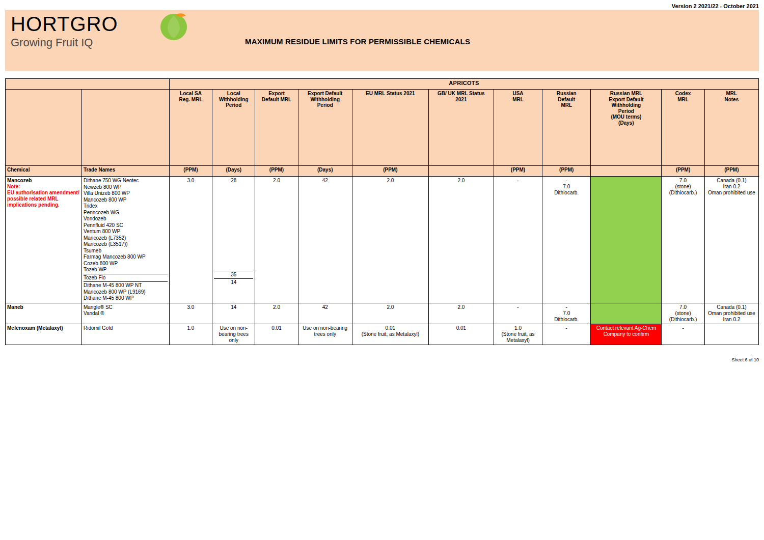Version 2 2021/22 - October 2021
HORTGRO
Growing Fruit IQ
MAXIMUM RESIDUE LIMITS FOR PERMISSIBLE CHEMICALS
| | APRICOTS |
| --- | --- |
| | | Local SA Reg. MRL | Local Withholding Period | Export Default MRL | Export Default Withholding Period | EU MRL Status 2021 | GB/ UK MRL Status 2021 | USA MRL | Russian Default MRL | Russian MRL Export Default Withholding Period (MOU terms) (Days) | Codex MRL | MRL Notes |
| Chemical | Trade Names | (PPM) | (Days) | (PPM) | (Days) | (PPM) | | (PPM) | (PPM) | | (PPM) | (PPM) |
| Mancozeb Note: EU authorisation amendment/ possible related MRL implications pending. | Dithane 750 WG Neotec Newzeb 800 WP Villa Unizeb 800 WP Mancozeb 800 WP Tridex Penncozeb WG Vondozeb Pennfluid 420 SC Ventum 800 WP Mancozeb (L7352) Mancozeb (L3517)) Tsumeb Farmag Mancozeb 800 WP Cozeb 800 WP Tozeb WP Tozeb Flo Dithane M-45 800 WP NT Mancozeb 800 WP (L9169) Dithane M-45 800 WP | 3.0 | 28 35 14 | 2.0 | 42 | 2.0 | 2.0 | - | - 7.0 Dithiocarb. | | 7.0 (stone) (Dithiocarb.) | Canada (0.1) Iran 0.2 Oman prohibited use |
| Maneb | Mangle® SC Vandal ® | 3.0 | 14 | 2.0 | 42 | 2.0 | 2.0 | - | - 7.0 Dithiocarb. | | 7.0 (stone) (Dithiocarb.) | Canada (0.1) Oman prohibited use Iran 0.2 |
| Mefenoxam (Metalaxyl) | Ridomil Gold | 1.0 | Use on non-bearing trees only | 0.01 | Use on non-bearing trees only | 0.01 (Stone fruit, as Metalaxyl) | 0.01 | 1.0 (Stone fruit, as Metalaxyl) | - | Contact relevant Ag-Chem Company to confirm | - | |
Sheet 6 of 10